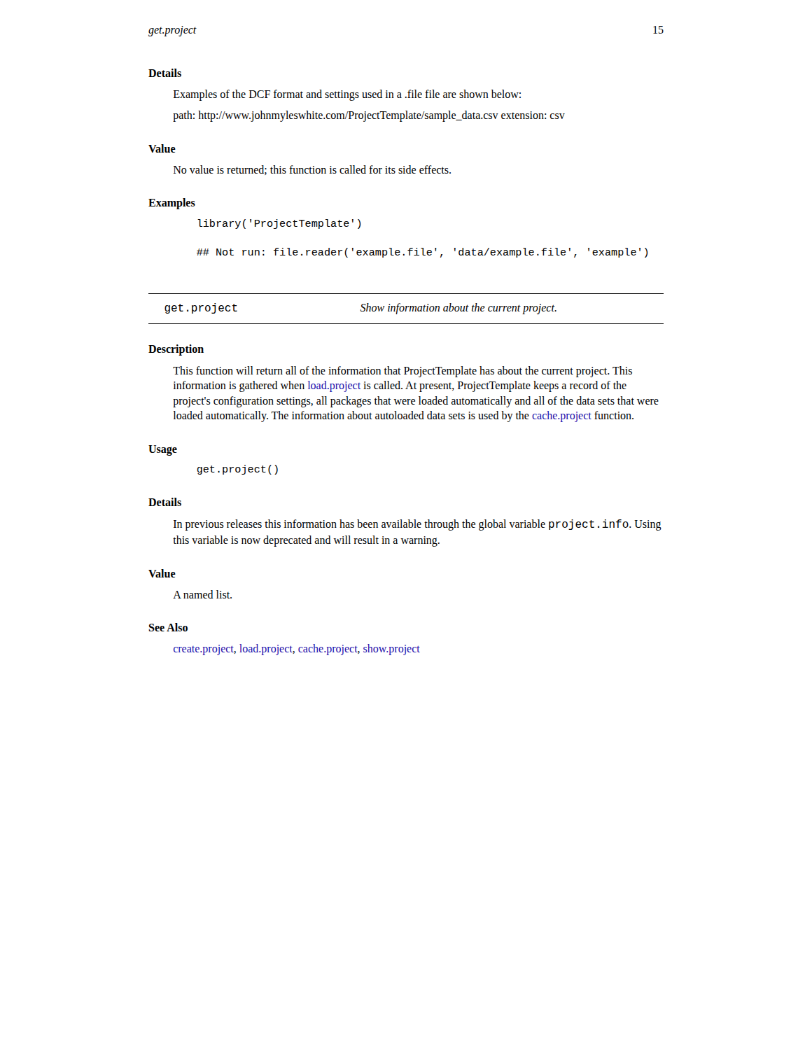get.project 15
Details
Examples of the DCF format and settings used in a .file file are shown below:
path: http://www.johnmyleswhite.com/ProjectTemplate/sample_data.csv extension: csv
Value
No value is returned; this function is called for its side effects.
Examples
library('ProjectTemplate')

## Not run: file.reader('example.file', 'data/example.file', 'example')
get.project Show information about the current project.
Description
This function will return all of the information that ProjectTemplate has about the current project. This information is gathered when load.project is called. At present, ProjectTemplate keeps a record of the project's configuration settings, all packages that were loaded automatically and all of the data sets that were loaded automatically. The information about autoloaded data sets is used by the cache.project function.
Usage
get.project()
Details
In previous releases this information has been available through the global variable project.info. Using this variable is now deprecated and will result in a warning.
Value
A named list.
See Also
create.project, load.project, cache.project, show.project